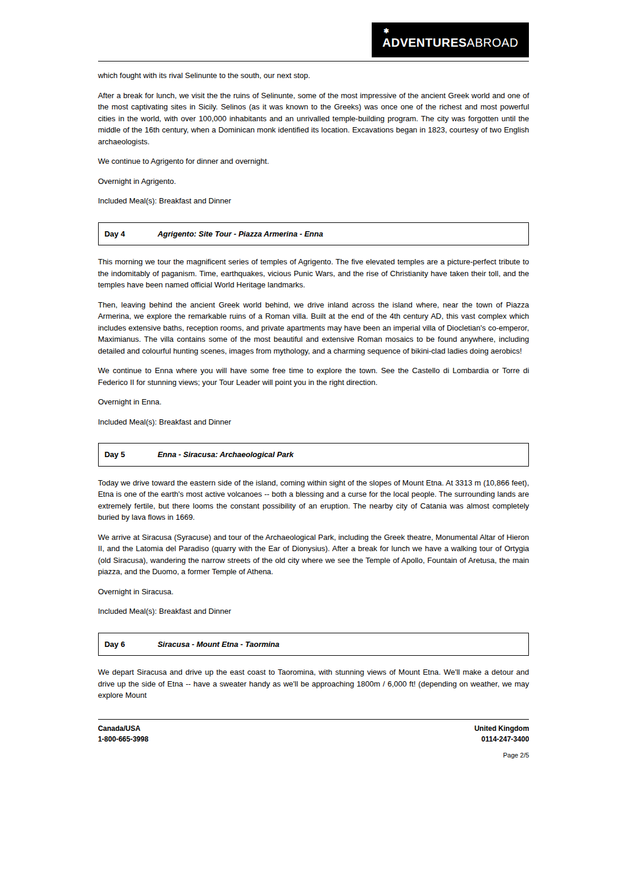✱ADVENTURESABROAD
which fought with its rival Selinunte to the south, our next stop.
After a break for lunch, we visit the the ruins of Selinunte, some of the most impressive of the ancient Greek world and one of the most captivating sites in Sicily. Selinos (as it was known to the Greeks) was once one of the richest and most powerful cities in the world, with over 100,000 inhabitants and an unrivalled temple-building program. The city was forgotten until the middle of the 16th century, when a Dominican monk identified its location. Excavations began in 1823, courtesy of two English archaeologists.
We continue to Agrigento for dinner and overnight.
Overnight in Agrigento.
Included Meal(s): Breakfast and Dinner
Day 4 Agrigento: Site Tour - Piazza Armerina - Enna
This morning we tour the magnificent series of temples of Agrigento. The five elevated temples are a picture-perfect tribute to the indomitably of paganism. Time, earthquakes, vicious Punic Wars, and the rise of Christianity have taken their toll, and the temples have been named official World Heritage landmarks.
Then, leaving behind the ancient Greek world behind, we drive inland across the island where, near the town of Piazza Armerina, we explore the remarkable ruins of a Roman villa. Built at the end of the 4th century AD, this vast complex which includes extensive baths, reception rooms, and private apartments may have been an imperial villa of Diocletian's co-emperor, Maximianus. The villa contains some of the most beautiful and extensive Roman mosaics to be found anywhere, including detailed and colourful hunting scenes, images from mythology, and a charming sequence of bikini-clad ladies doing aerobics!
We continue to Enna where you will have some free time to explore the town. See the Castello di Lombardia or Torre di Federico II for stunning views; your Tour Leader will point you in the right direction.
Overnight in Enna.
Included Meal(s): Breakfast and Dinner
Day 5 Enna - Siracusa: Archaeological Park
Today we drive toward the eastern side of the island, coming within sight of the slopes of Mount Etna. At 3313 m (10,866 feet), Etna is one of the earth's most active volcanoes -- both a blessing and a curse for the local people. The surrounding lands are extremely fertile, but there looms the constant possibility of an eruption. The nearby city of Catania was almost completely buried by lava flows in 1669.
We arrive at Siracusa (Syracuse) and tour of the Archaeological Park, including the Greek theatre, Monumental Altar of Hieron II, and the Latomia del Paradiso (quarry with the Ear of Dionysius). After a break for lunch we have a walking tour of Ortygia (old Siracusa), wandering the narrow streets of the old city where we see the Temple of Apollo, Fountain of Aretusa, the main piazza, and the Duomo, a former Temple of Athena.
Overnight in Siracusa.
Included Meal(s): Breakfast and Dinner
Day 6 Siracusa - Mount Etna - Taormina
We depart Siracusa and drive up the east coast to Taoromina, with stunning views of Mount Etna. We'll make a detour and drive up the side of Etna -- have a sweater handy as we'll be approaching 1800m / 6,000 ft! (depending on weather, we may explore Mount
Canada/USA
1-800-665-3998
United Kingdom
0114-247-3400
Page 2/5